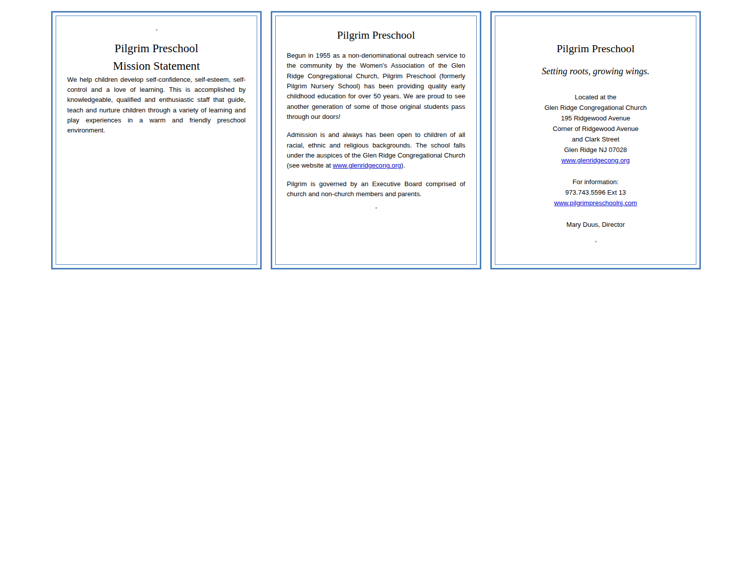Pilgrim Preschool
Mission Statement
We help children develop self-confidence, self-esteem, self-control and a love of learning. This is accomplished by knowledgeable, qualified and enthusiastic staff that guide, teach and nurture children through a variety of learning and play experiences in a warm and friendly preschool environment.
Pilgrim Preschool
Begun in 1955 as a non-denominational outreach service to the community by the Women's Association of the Glen Ridge Congregational Church, Pilgrim Preschool (formerly Pilgrim Nursery School) has been providing quality early childhood education for over 50 years. We are proud to see another generation of some of those original students pass through our doors!
Admission is and always has been open to children of all racial, ethnic and religious backgrounds. The school falls under the auspices of the Glen Ridge Congregational Church (see website at www.glenridgecong.org).
Pilgrim is governed by an Executive Board comprised of church and non-church members and parents.
Pilgrim Preschool
Setting roots, growing wings.
Located at the
Glen Ridge Congregational Church
195 Ridgewood Avenue
Corner of Ridgewood Avenue
and Clark Street
Glen Ridge NJ 07028
www.glenridgecong.org
For information:
973.743.5596 Ext 13
www.pilgrimpreschoolnj.com
Mary Duus, Director